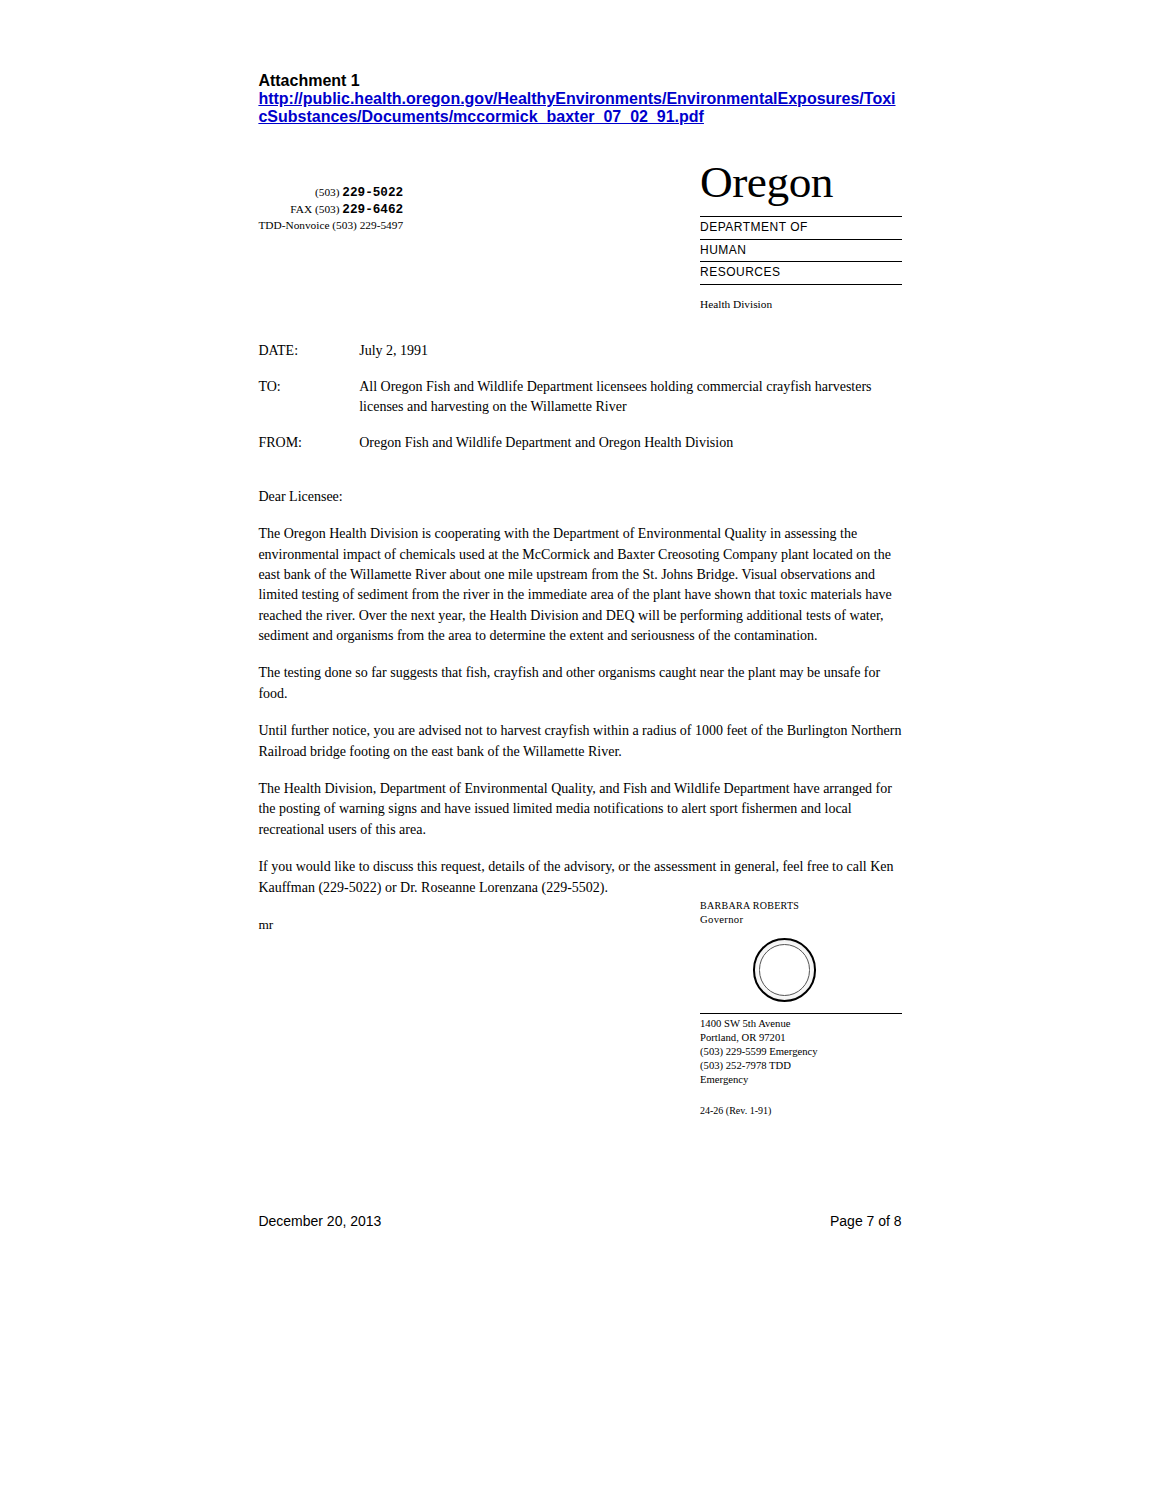Attachment 1
http://public.health.oregon.gov/HealthyEnvironments/EnvironmentalExposures/ToxicSubstances/Documents/mccormick_baxter_07_02_91.pdf
(503) 229-5022
FAX (503) 229-6462
TDD-Nonvoice (503) 229-5497
Oregon
DEPARTMENT OF
HUMAN
RESOURCES
Health Division
DATE:
July 2, 1991
TO:
All Oregon Fish and Wildlife Department licensees holding commercial crayfish harvesters licenses and harvesting on the Willamette River
FROM:
Oregon Fish and Wildlife Department and Oregon Health Division
Dear Licensee:
The Oregon Health Division is cooperating with the Department of Environmental Quality in assessing the environmental impact of chemicals used at the McCormick and Baxter Creosoting Company plant located on the east bank of the Willamette River about one mile upstream from the St. Johns Bridge. Visual observations and limited testing of sediment from the river in the immediate area of the plant have shown that toxic materials have reached the river. Over the next year, the Health Division and DEQ will be performing additional tests of water, sediment and organisms from the area to determine the extent and seriousness of the contamination.
The testing done so far suggests that fish, crayfish and other organisms caught near the plant may be unsafe for food.
Until further notice, you are advised not to harvest crayfish within a radius of 1000 feet of the Burlington Northern Railroad bridge footing on the east bank of the Willamette River.
The Health Division, Department of Environmental Quality, and Fish and Wildlife Department have arranged for the posting of warning signs and have issued limited media notifications to alert sport fishermen and local recreational users of this area.
If you would like to discuss this request, details of the advisory, or the assessment in general, feel free to call Ken Kauffman (229-5022) or Dr. Roseanne Lorenzana (229-5502).
mr
Barbara Roberts
Governor
1400 SW 5th Avenue
Portland, OR 97201
(503) 229-5599 Emergency
(503) 252-7978 TDD
Emergency
24-26 (Rev. 1-91)
December 20, 2013
Page 7 of 8